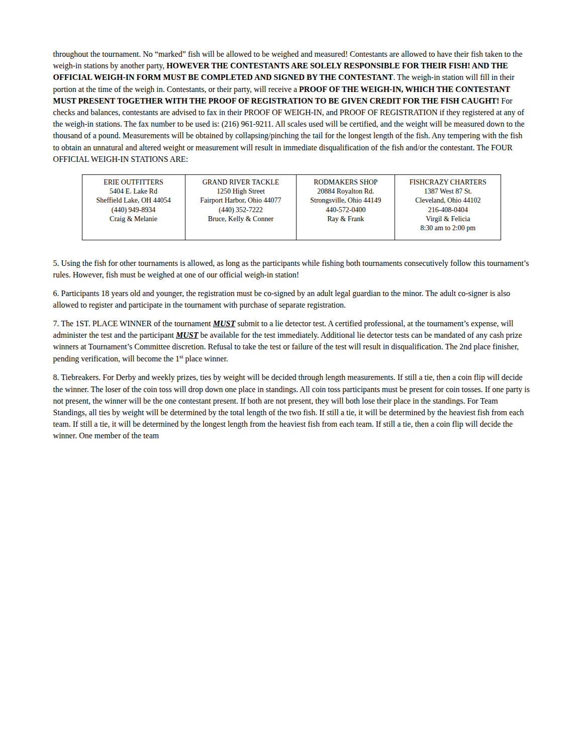throughout the tournament. No “marked” fish will be allowed to be weighed and measured! Contestants are allowed to have their fish taken to the weigh-in stations by another party, HOWEVER THE CONTESTANTS ARE SOLELY RESPONSIBLE FOR THEIR FISH! AND THE OFFICIAL WEIGH-IN FORM MUST BE COMPLETED AND SIGNED BY THE CONTESTANT. The weigh-in station will fill in their portion at the time of the weigh in. Contestants, or their party, will receive a PROOF OF THE WEIGH-IN, WHICH THE CONTESTANT MUST PRESENT TOGETHER WITH THE PROOF OF REGISTRATION TO BE GIVEN CREDIT FOR THE FISH CAUGHT! For checks and balances, contestants are advised to fax in their PROOF OF WEIGH-IN, and PROOF OF REGISTRATION if they registered at any of the weigh-in stations. The fax number to be used is: (216) 961-9211. All scales used will be certified, and the weight will be measured down to the thousand of a pound. Measurements will be obtained by collapsing/pinching the tail for the longest length of the fish. Any tempering with the fish to obtain an unnatural and altered weight or measurement will result in immediate disqualification of the fish and/or the contestant. The FOUR OFFICIAL WEIGH-IN STATIONS ARE:
| ERIE OUTFITTERS 5404 E. Lake Rd Sheffield Lake, OH 44054 (440) 949-8934 Craig & Melanie | GRAND RIVER TACKLE 1250 High Street Fairport Harbor, Ohio 44077 (440) 352-7222 Bruce, Kelly & Conner | RODMAKERS SHOP 20884 Royalton Rd. Strongsville, Ohio 44149 440-572-0400 Ray & Frank | FISHCRAZY CHARTERS 1387 West 87 St. Cleveland, Ohio 44102 216-408-0404 Virgil & Felicia 8:30 am to 2:00 pm |
5. Using the fish for other tournaments is allowed, as long as the participants while fishing both tournaments consecutively follow this tournament’s rules. However, fish must be weighed at one of our official weigh-in station!
6. Participants 18 years old and younger, the registration must be co-signed by an adult legal guardian to the minor. The adult co-signer is also allowed to register and participate in the tournament with purchase of separate registration.
7. The 1ST. PLACE WINNER of the tournament MUST submit to a lie detector test. A certified professional, at the tournament’s expense, will administer the test and the participant MUST be available for the test immediately. Additional lie detector tests can be mandated of any cash prize winners at Tournament’s Committee discretion. Refusal to take the test or failure of the test will result in disqualification. The 2nd place finisher, pending verification, will become the 1st place winner.
8. Tiebreakers. For Derby and weekly prizes, ties by weight will be decided through length measurements. If still a tie, then a coin flip will decide the winner. The loser of the coin toss will drop down one place in standings. All coin toss participants must be present for coin tosses. If one party is not present, the winner will be the one contestant present. If both are not present, they will both lose their place in the standings. For Team Standings, all ties by weight will be determined by the total length of the two fish. If still a tie, it will be determined by the heaviest fish from each team. If still a tie, it will be determined by the longest length from the heaviest fish from each team. If still a tie, then a coin flip will decide the winner. One member of the team